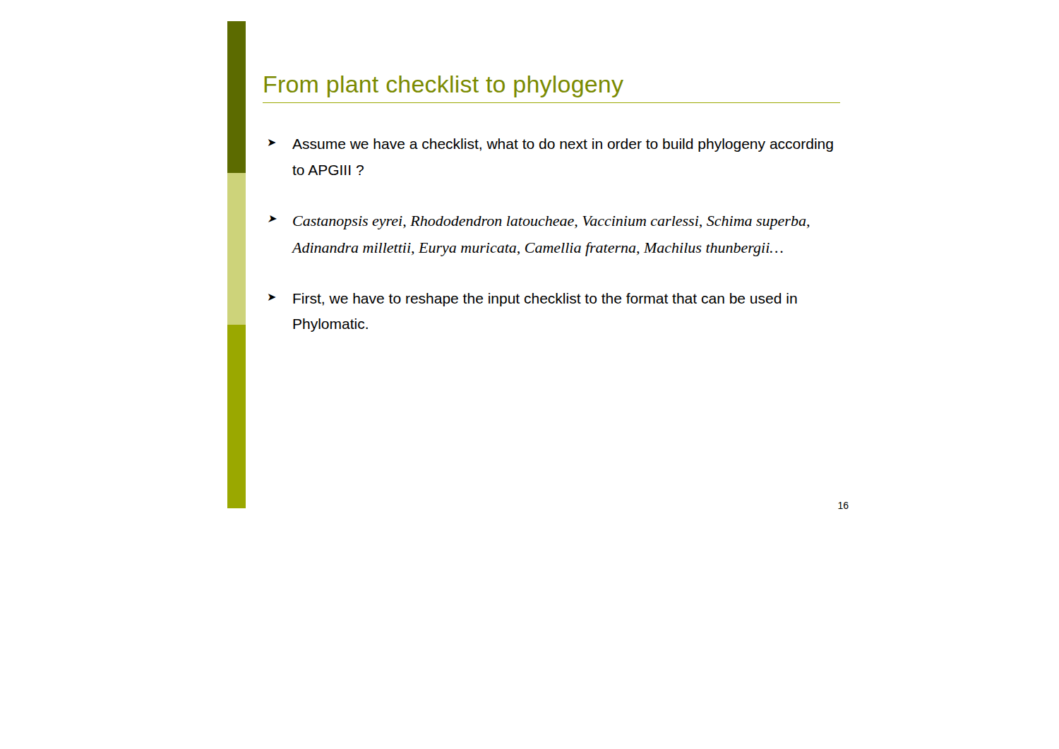From plant checklist to phylogeny
Assume we have a checklist, what to do next in order to build phylogeny according to APGIII ?
Castanopsis eyrei, Rhododendron latoucheae, Vaccinium carlessi, Schima superba, Adinandra millettii, Eurya muricata, Camellia fraterna, Machilus thunbergii…
First, we have to reshape the input checklist to the format that can be used in Phylomatic.
16